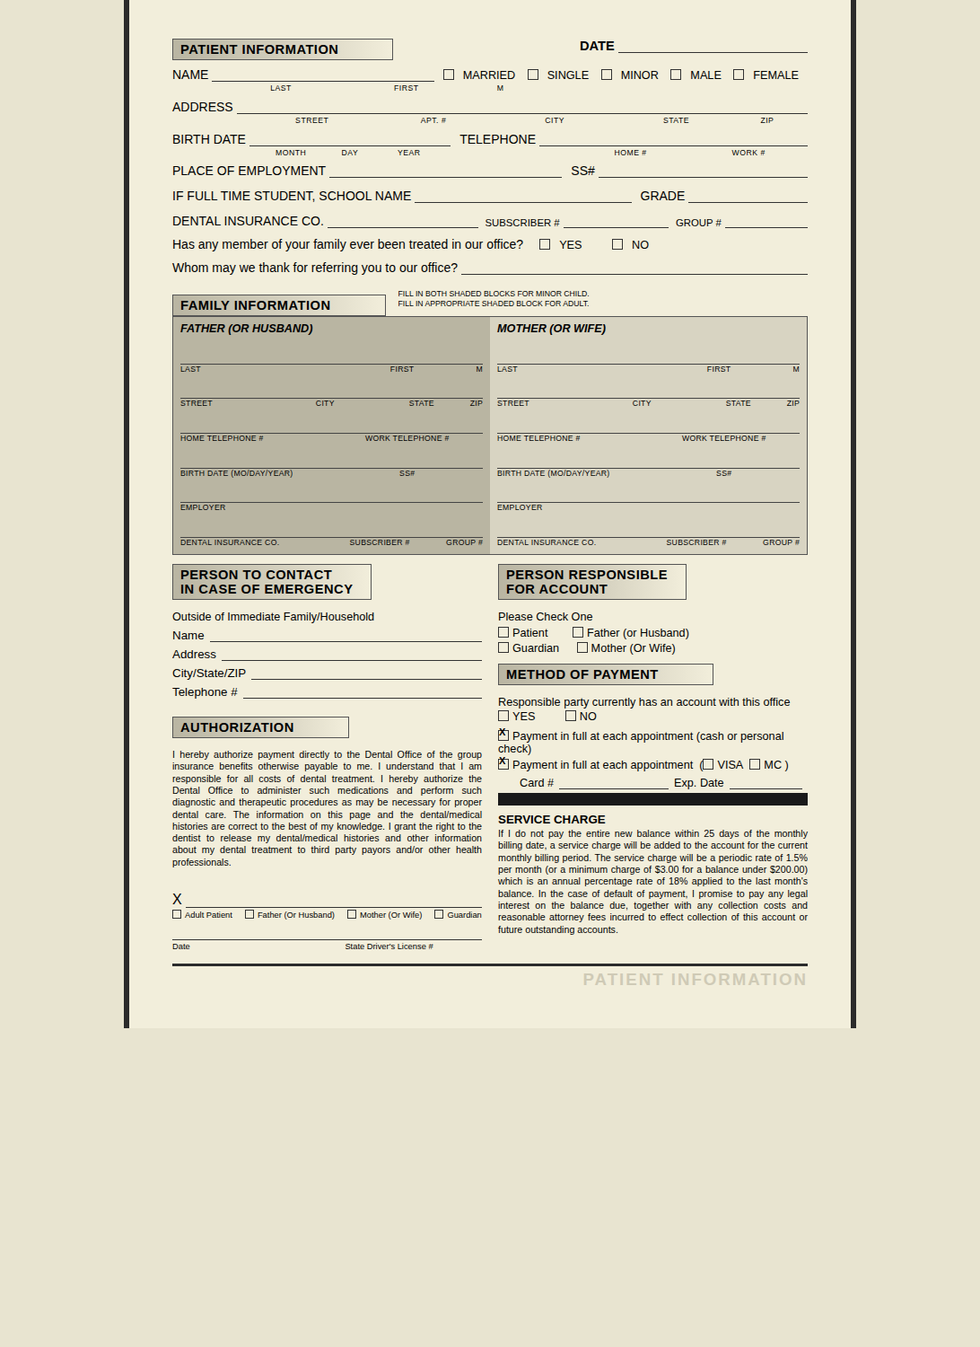PATIENT INFORMATION
DATE
NAME MARRIED SINGLE MINOR MALE FEMALE
LAST
FIRST
M
ADDRESS
STREET
APT. #
CITY
STATE
ZIP
BIRTH DATE TELEPHONE
MONTH
DAY
YEAR
HOME #
WORK #
PLACE OF EMPLOYMENT SS#
IF FULL TIME STUDENT, SCHOOL NAME GRADE
DENTAL INSURANCE CO. SUBSCRIBER # GROUP #
Has any member of your family ever been treated in our office? YES NO
Whom may we thank for referring you to our office?
FAMILY INFORMATION
FILL IN BOTH SHADED BLOCKS FOR MINOR CHILD.
FILL IN APPROPRIATE SHADED BLOCK FOR ADULT.
FATHER (OR HUSBAND)
LAST
FIRST
M
STREET
CITY
STATE
ZIP
HOME TELEPHONE #
WORK TELEPHONE #
BIRTH DATE (MO/DAY/YEAR)
SS#
EMPLOYER
DENTAL INSURANCE CO.
SUBSCRIBER #
GROUP #
MOTHER (OR WIFE)
LAST
FIRST
M
STREET
CITY
STATE
ZIP
HOME TELEPHONE #
WORK TELEPHONE #
BIRTH DATE (MO/DAY/YEAR)
SS#
EMPLOYER
DENTAL INSURANCE CO.
SUBSCRIBER #
GROUP #
PERSON TO CONTACT
IN CASE OF EMERGENCY
Outside of Immediate Family/Household
Name
Address
City/State/ZIP
Telephone #
AUTHORIZATION
I hereby authorize payment directly to the Dental Office of the group insurance benefits otherwise payable to me. I understand that I am responsible for all costs of dental treatment. I hereby authorize the Dental Office to administer such medications and perform such diagnostic and therapeutic procedures as may be necessary for proper dental care. The information on this page and the dental/medical histories are correct to the best of my knowledge. I grant the right to the dentist to release my dental/medical histories and other information about my dental treatment to third party payors and/or other health professionals.
X
Adult Patient Father (Or Husband) Mother (Or Wife) Guardian
Date
State Driver's License #
PERSON RESPONSIBLE
FOR ACCOUNT
Please Check One
Patient Father (or Husband)
Guardian Mother (Or Wife)
METHOD OF PAYMENT
Responsible party currently has an account with this office
YES NO
Payment in full at each appointment (cash or personal check)
Payment in full at each appointment ( VISA MC )
Card # Exp. Date
SERVICE CHARGE
If I do not pay the entire new balance within 25 days of the monthly billing date, a service charge will be added to the account for the current monthly billing period. The service charge will be a periodic rate of 1.5% per month (or a minimum charge of $3.00 for a balance under $200.00) which is an annual percentage rate of 18% applied to the last month's balance. In the case of default of payment, I promise to pay any legal interest on the balance due, together with any collection costs and reasonable attorney fees incurred to effect collection of this account or future outstanding accounts.
PATIENT INFORMATION